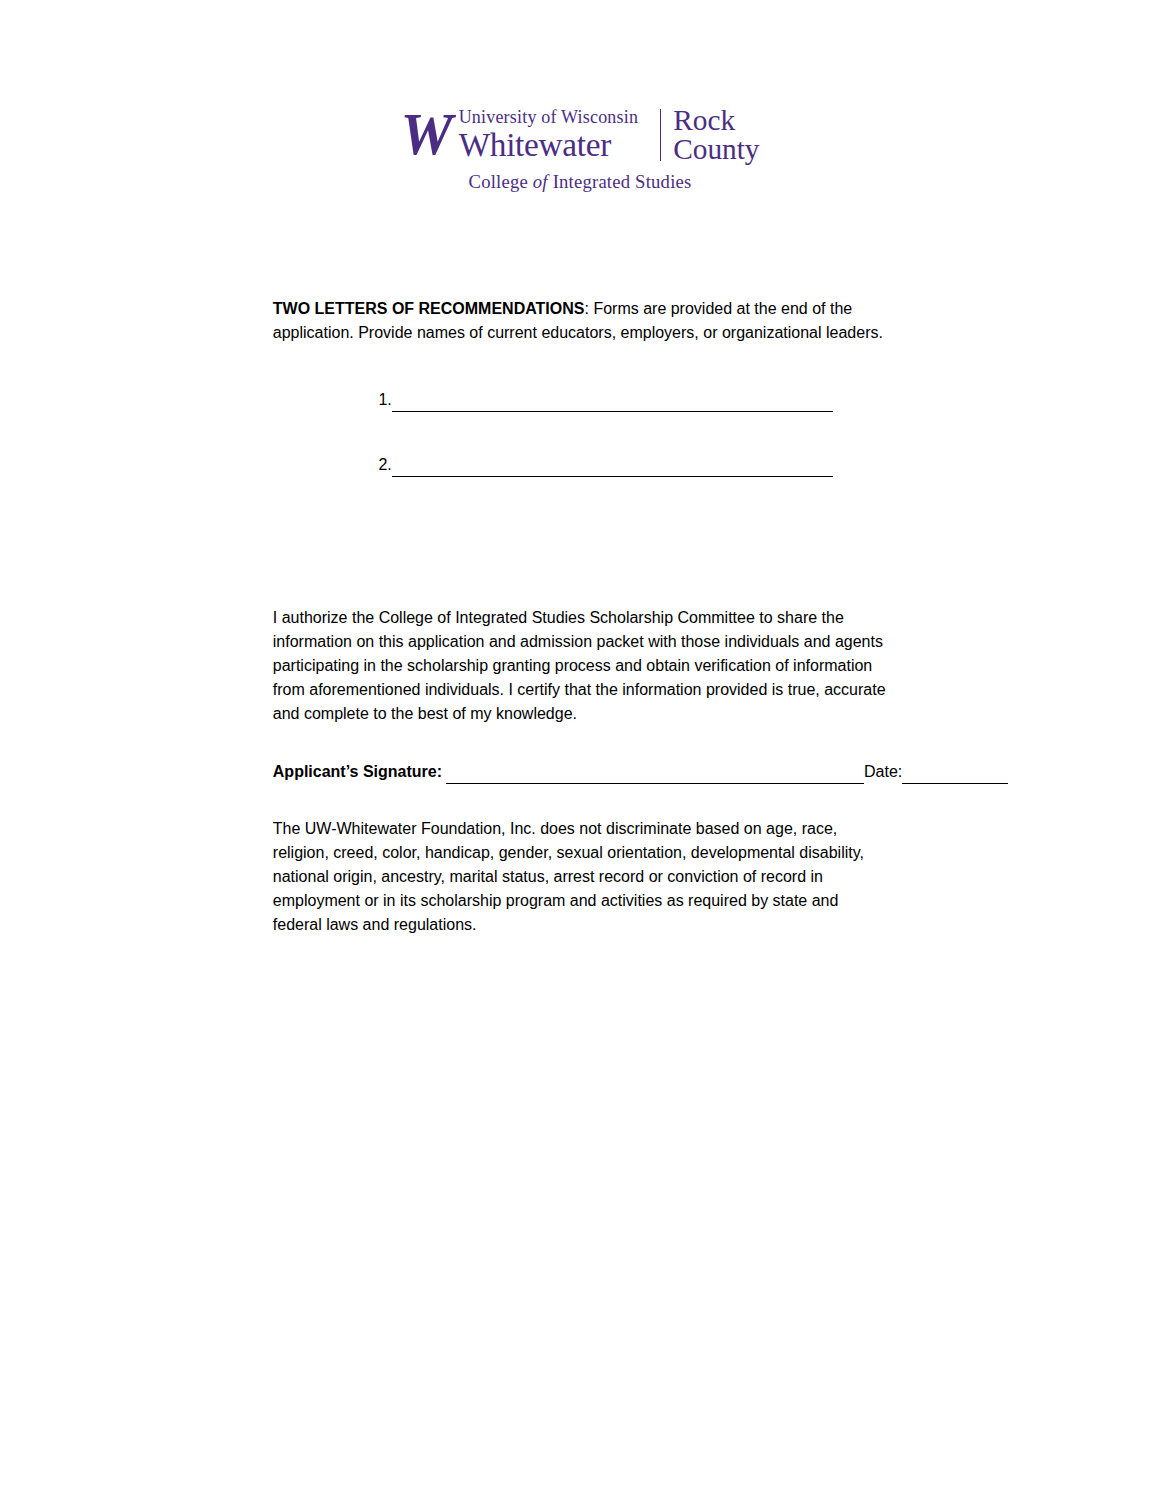W
University of Wisconsin
Whitewater
Rock
County
College of Integrated Studies
TWO LETTERS OF RECOMMENDATIONS: Forms are provided at the end of the application. Provide names of current educators, employers, or organizational leaders.
1.
2.
I authorize the College of Integrated Studies Scholarship Committee to share the information on this application and admission packet with those individuals and agents participating in the scholarship granting process and obtain verification of information from aforementioned individuals. I certify that the information provided is true, accurate and complete to the best of my knowledge.
Applicant’s Signature: Date:
The UW-Whitewater Foundation, Inc. does not discriminate based on age, race, religion, creed, color, handicap, gender, sexual orientation, developmental disability, national origin, ancestry, marital status, arrest record or conviction of record in employment or in its scholarship program and activities as required by state and federal laws and regulations.